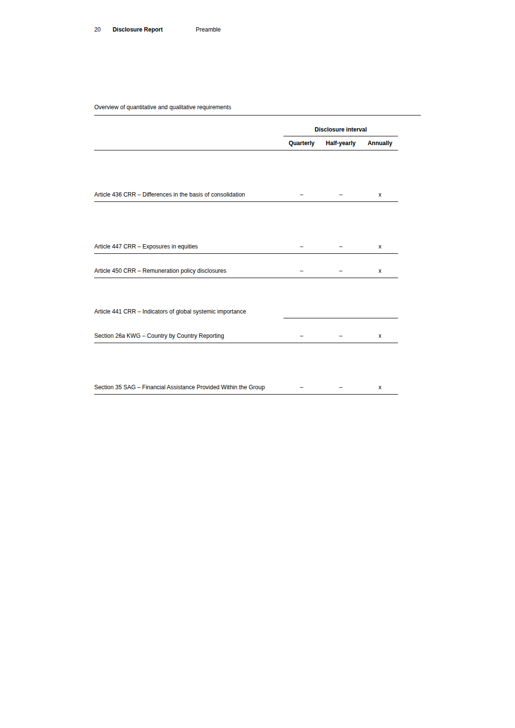20 Disclosure Report Preamble
Overview of quantitative and qualitative requirements
| | Disclosure interval | |
| --- | --- | --- |
| | Quarterly | Half-yearly | Annually | |
| Article 436 CRR – Differences in the basis of consolidation | – | – | x | |
| Article 447 CRR – Exposures in equities | – | – | x | |
| Article 450 CRR – Remuneration policy disclosures | – | – | x | |
| Article 441 CRR – Indicators of global systemic importance | | | | |
| Section 26a KWG – Country by Country Reporting | – | – | x | |
| Section 35 SAG – Financial Assistance Provided Within the Group | – | – | x | |